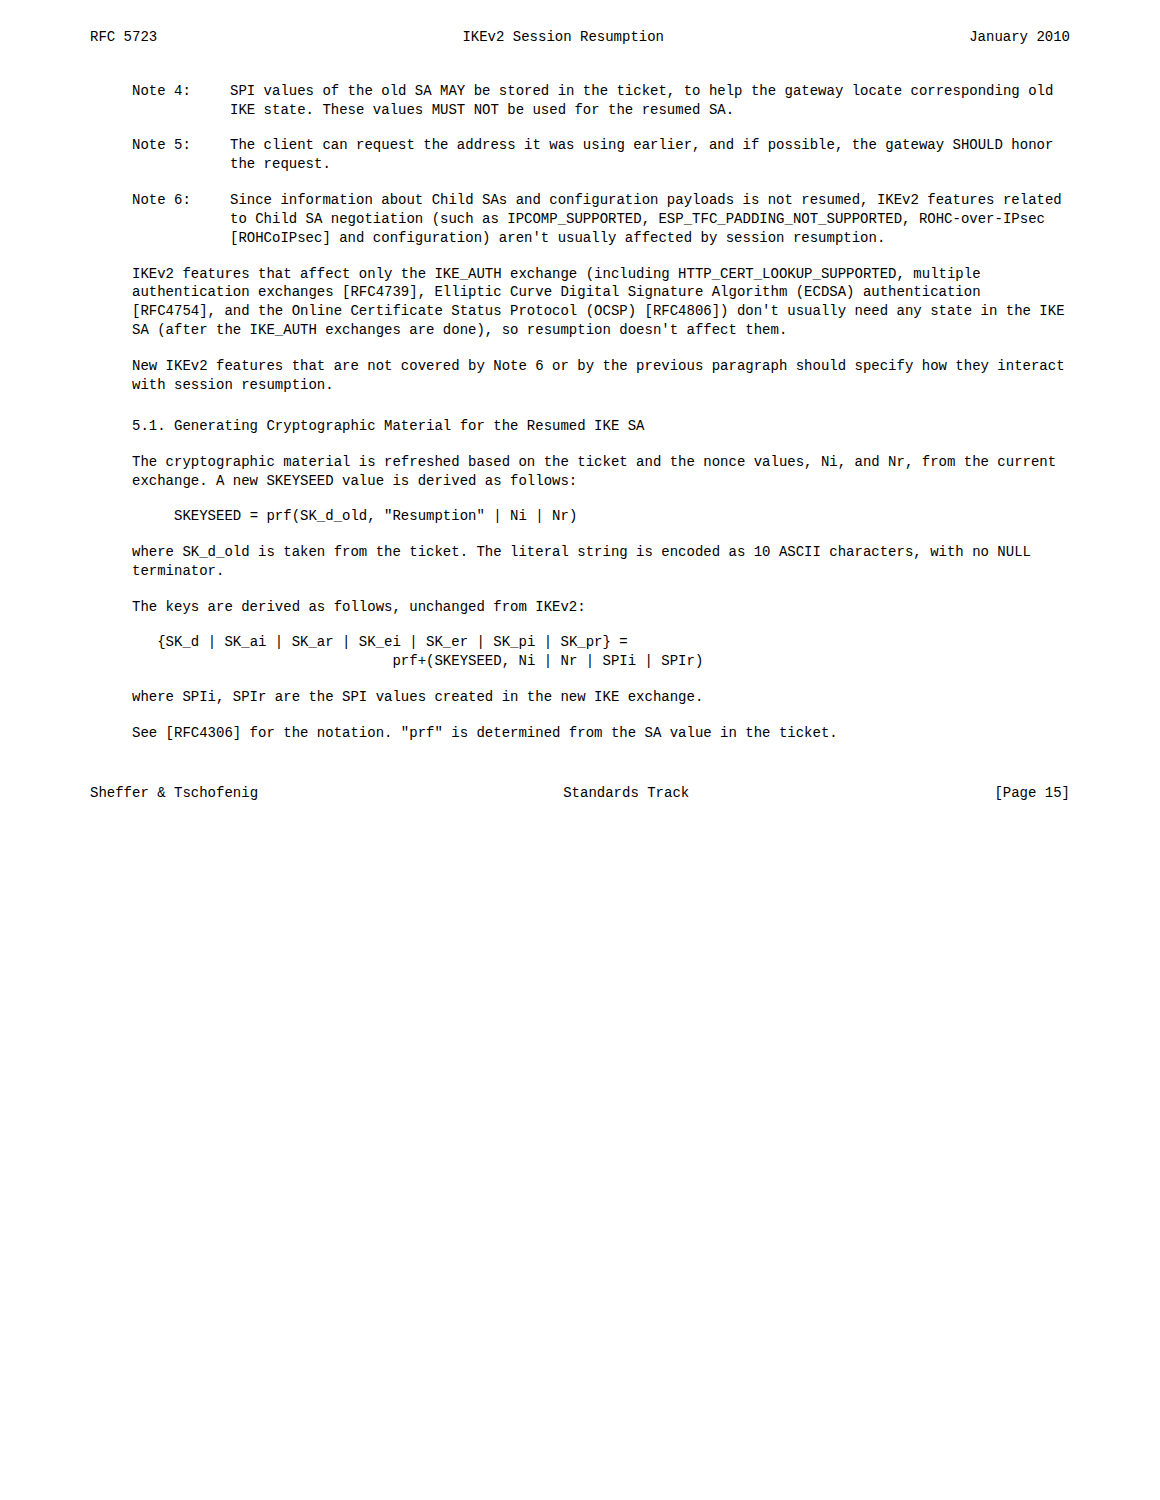RFC 5723 IKEv2 Session Resumption January 2010
Note 4: SPI values of the old SA MAY be stored in the ticket, to help the gateway locate corresponding old IKE state. These values MUST NOT be used for the resumed SA.
Note 5: The client can request the address it was using earlier, and if possible, the gateway SHOULD honor the request.
Note 6: Since information about Child SAs and configuration payloads is not resumed, IKEv2 features related to Child SA negotiation (such as IPCOMP_SUPPORTED, ESP_TFC_PADDING_NOT_SUPPORTED, ROHC-over-IPsec [ROHCoIPsec] and configuration) aren't usually affected by session resumption.
IKEv2 features that affect only the IKE_AUTH exchange (including HTTP_CERT_LOOKUP_SUPPORTED, multiple authentication exchanges [RFC4739], Elliptic Curve Digital Signature Algorithm (ECDSA) authentication [RFC4754], and the Online Certificate Status Protocol (OCSP) [RFC4806]) don't usually need any state in the IKE SA (after the IKE_AUTH exchanges are done), so resumption doesn't affect them.
New IKEv2 features that are not covered by Note 6 or by the previous paragraph should specify how they interact with session resumption.
5.1. Generating Cryptographic Material for the Resumed IKE SA
The cryptographic material is refreshed based on the ticket and the nonce values, Ni, and Nr, from the current exchange. A new SKEYSEED value is derived as follows:
     SKEYSEED = prf(SK_d_old, "Resumption" | Ni | Nr)
where SK_d_old is taken from the ticket. The literal string is encoded as 10 ASCII characters, with no NULL terminator.
The keys are derived as follows, unchanged from IKEv2:
   {SK_d | SK_ai | SK_ar | SK_ei | SK_er | SK_pi | SK_pr} =
                               prf+(SKEYSEED, Ni | Nr | SPIi | SPIr)
where SPIi, SPIr are the SPI values created in the new IKE exchange.
See [RFC4306] for the notation. "prf" is determined from the SA value in the ticket.
Sheffer & Tschofenig Standards Track [Page 15]